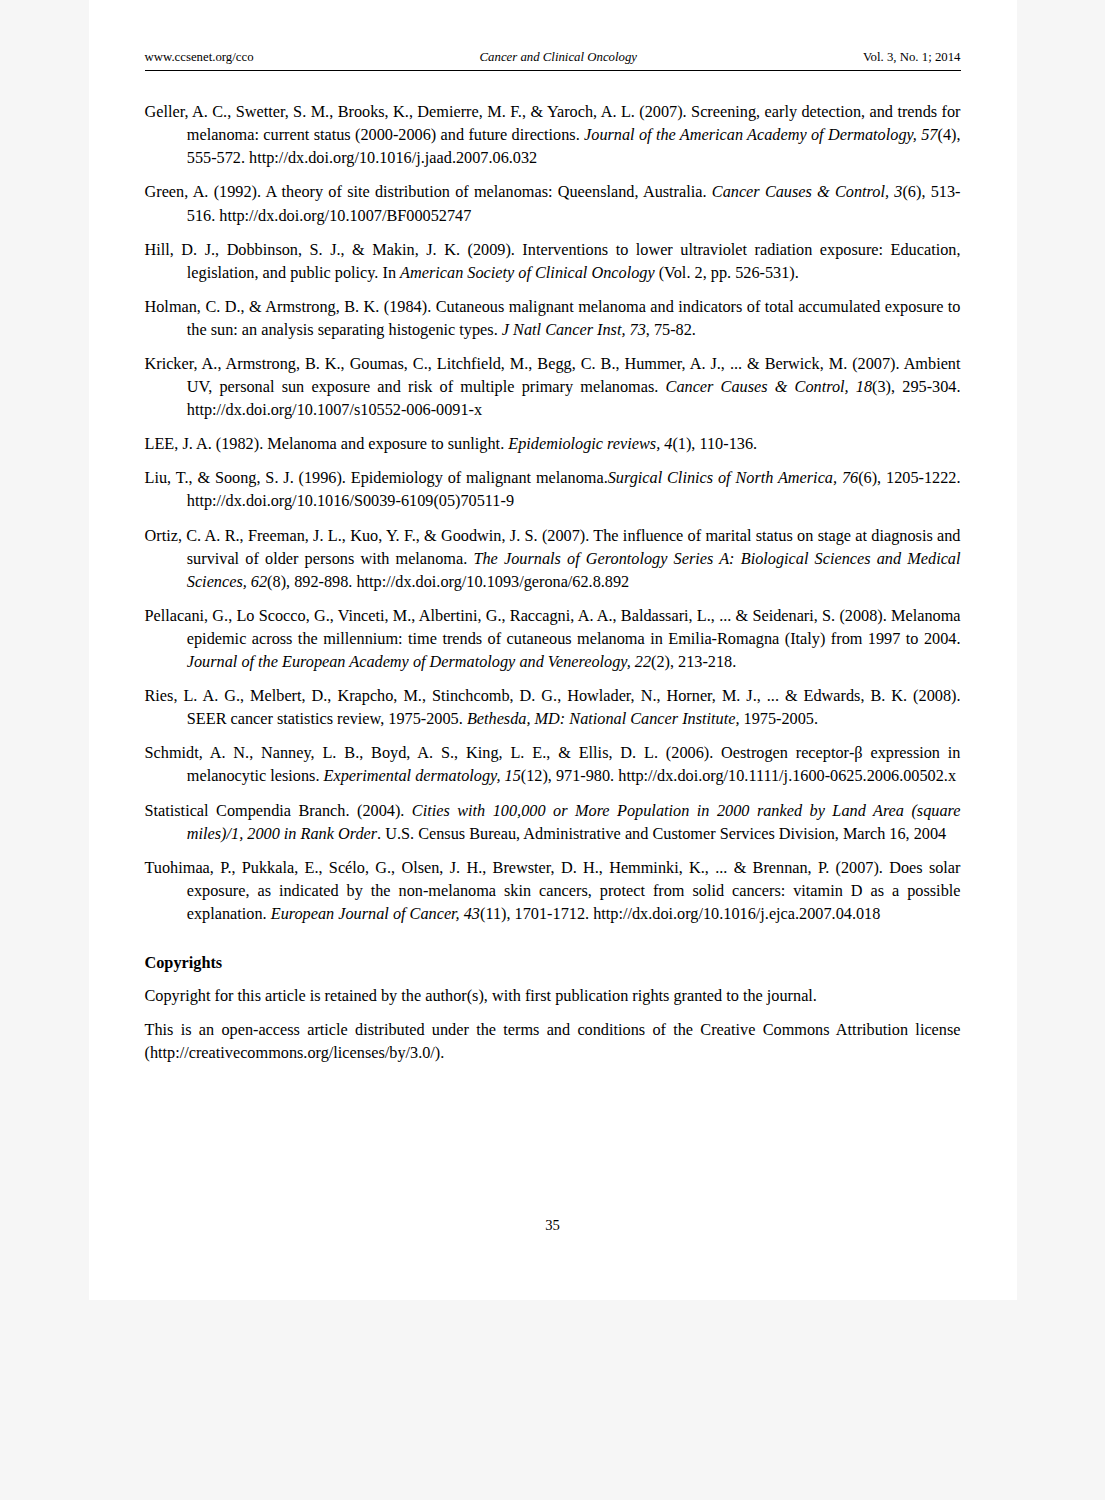www.ccsenet.org/cco Cancer and Clinical Oncology Vol. 3, No. 1; 2014
Geller, A. C., Swetter, S. M., Brooks, K., Demierre, M. F., & Yaroch, A. L. (2007). Screening, early detection, and trends for melanoma: current status (2000-2006) and future directions. Journal of the American Academy of Dermatology, 57(4), 555-572. http://dx.doi.org/10.1016/j.jaad.2007.06.032
Green, A. (1992). A theory of site distribution of melanomas: Queensland, Australia. Cancer Causes & Control, 3(6), 513-516. http://dx.doi.org/10.1007/BF00052747
Hill, D. J., Dobbinson, S. J., & Makin, J. K. (2009). Interventions to lower ultraviolet radiation exposure: Education, legislation, and public policy. In American Society of Clinical Oncology (Vol. 2, pp. 526-531).
Holman, C. D., & Armstrong, B. K. (1984). Cutaneous malignant melanoma and indicators of total accumulated exposure to the sun: an analysis separating histogenic types. J Natl Cancer Inst, 73, 75-82.
Kricker, A., Armstrong, B. K., Goumas, C., Litchfield, M., Begg, C. B., Hummer, A. J., ... & Berwick, M. (2007). Ambient UV, personal sun exposure and risk of multiple primary melanomas. Cancer Causes & Control, 18(3), 295-304. http://dx.doi.org/10.1007/s10552-006-0091-x
LEE, J. A. (1982). Melanoma and exposure to sunlight. Epidemiologic reviews, 4(1), 110-136.
Liu, T., & Soong, S. J. (1996). Epidemiology of malignant melanoma.Surgical Clinics of North America, 76(6), 1205-1222. http://dx.doi.org/10.1016/S0039-6109(05)70511-9
Ortiz, C. A. R., Freeman, J. L., Kuo, Y. F., & Goodwin, J. S. (2007). The influence of marital status on stage at diagnosis and survival of older persons with melanoma. The Journals of Gerontology Series A: Biological Sciences and Medical Sciences, 62(8), 892-898. http://dx.doi.org/10.1093/gerona/62.8.892
Pellacani, G., Lo Scocco, G., Vinceti, M., Albertini, G., Raccagni, A. A., Baldassari, L., ... & Seidenari, S. (2008). Melanoma epidemic across the millennium: time trends of cutaneous melanoma in Emilia‑Romagna (Italy) from 1997 to 2004. Journal of the European Academy of Dermatology and Venereology, 22(2), 213-218.
Ries, L. A. G., Melbert, D., Krapcho, M., Stinchcomb, D. G., Howlader, N., Horner, M. J., ... & Edwards, B. K. (2008). SEER cancer statistics review, 1975-2005. Bethesda, MD: National Cancer Institute, 1975-2005.
Schmidt, A. N., Nanney, L. B., Boyd, A. S., King, L. E., & Ellis, D. L. (2006). Oestrogen receptor‑β expression in melanocytic lesions. Experimental dermatology, 15(12), 971-980. http://dx.doi.org/10.1111/j.1600-0625.2006.00502.x
Statistical Compendia Branch. (2004). Cities with 100,000 or More Population in 2000 ranked by Land Area (square miles)/1, 2000 in Rank Order. U.S. Census Bureau, Administrative and Customer Services Division, March 16, 2004
Tuohimaa, P., Pukkala, E., Scélo, G., Olsen, J. H., Brewster, D. H., Hemminki, K., ... & Brennan, P. (2007). Does solar exposure, as indicated by the non-melanoma skin cancers, protect from solid cancers: vitamin D as a possible explanation. European Journal of Cancer, 43(11), 1701-1712. http://dx.doi.org/10.1016/j.ejca.2007.04.018
Copyrights
Copyright for this article is retained by the author(s), with first publication rights granted to the journal.
This is an open-access article distributed under the terms and conditions of the Creative Commons Attribution license (http://creativecommons.org/licenses/by/3.0/).
35